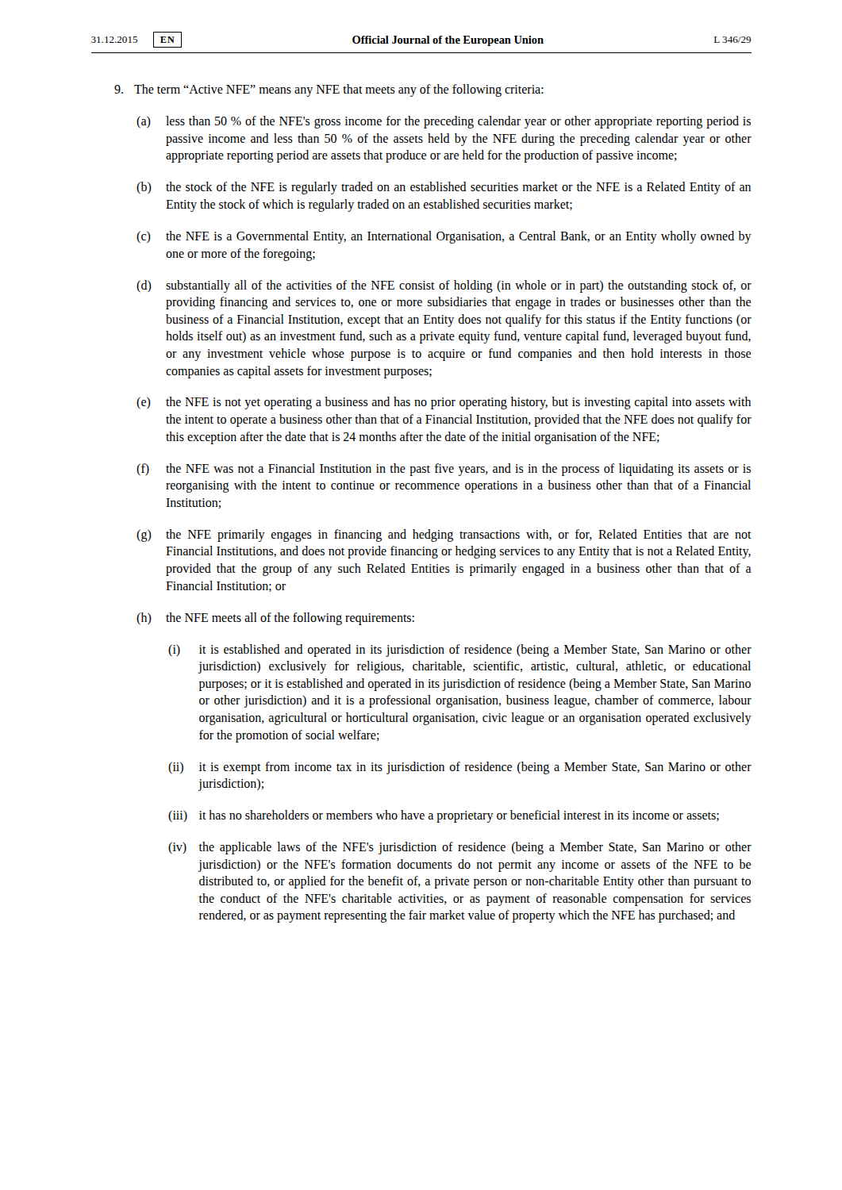31.12.2015 EN Official Journal of the European Union L 346/29
9.
The term “Active NFE” means any NFE that meets any of the following criteria:
(a) less than 50 % of the NFE's gross income for the preceding calendar year or other appropriate reporting period is passive income and less than 50 % of the assets held by the NFE during the preceding calendar year or other appropriate reporting period are assets that produce or are held for the production of passive income;
(b) the stock of the NFE is regularly traded on an established securities market or the NFE is a Related Entity of an Entity the stock of which is regularly traded on an established securities market;
(c) the NFE is a Governmental Entity, an International Organisation, a Central Bank, or an Entity wholly owned by one or more of the foregoing;
(d) substantially all of the activities of the NFE consist of holding (in whole or in part) the outstanding stock of, or providing financing and services to, one or more subsidiaries that engage in trades or businesses other than the business of a Financial Institution, except that an Entity does not qualify for this status if the Entity functions (or holds itself out) as an investment fund, such as a private equity fund, venture capital fund, leveraged buyout fund, or any investment vehicle whose purpose is to acquire or fund companies and then hold interests in those companies as capital assets for investment purposes;
(e) the NFE is not yet operating a business and has no prior operating history, but is investing capital into assets with the intent to operate a business other than that of a Financial Institution, provided that the NFE does not qualify for this exception after the date that is 24 months after the date of the initial organisation of the NFE;
(f) the NFE was not a Financial Institution in the past five years, and is in the process of liquidating its assets or is reorganising with the intent to continue or recommence operations in a business other than that of a Financial Institution;
(g) the NFE primarily engages in financing and hedging transactions with, or for, Related Entities that are not Financial Institutions, and does not provide financing or hedging services to any Entity that is not a Related Entity, provided that the group of any such Related Entities is primarily engaged in a business other than that of a Financial Institution; or
(h) the NFE meets all of the following requirements:
(i) it is established and operated in its jurisdiction of residence (being a Member State, San Marino or other jurisdiction) exclusively for religious, charitable, scientific, artistic, cultural, athletic, or educational purposes; or it is established and operated in its jurisdiction of residence (being a Member State, San Marino or other jurisdiction) and it is a professional organisation, business league, chamber of commerce, labour organisation, agricultural or horticultural organisation, civic league or an organisation operated exclusively for the promotion of social welfare;
(ii) it is exempt from income tax in its jurisdiction of residence (being a Member State, San Marino or other jurisdiction);
(iii) it has no shareholders or members who have a proprietary or beneficial interest in its income or assets;
(iv) the applicable laws of the NFE's jurisdiction of residence (being a Member State, San Marino or other jurisdiction) or the NFE's formation documents do not permit any income or assets of the NFE to be distributed to, or applied for the benefit of, a private person or non-charitable Entity other than pursuant to the conduct of the NFE's charitable activities, or as payment of reasonable compensation for services rendered, or as payment representing the fair market value of property which the NFE has purchased; and